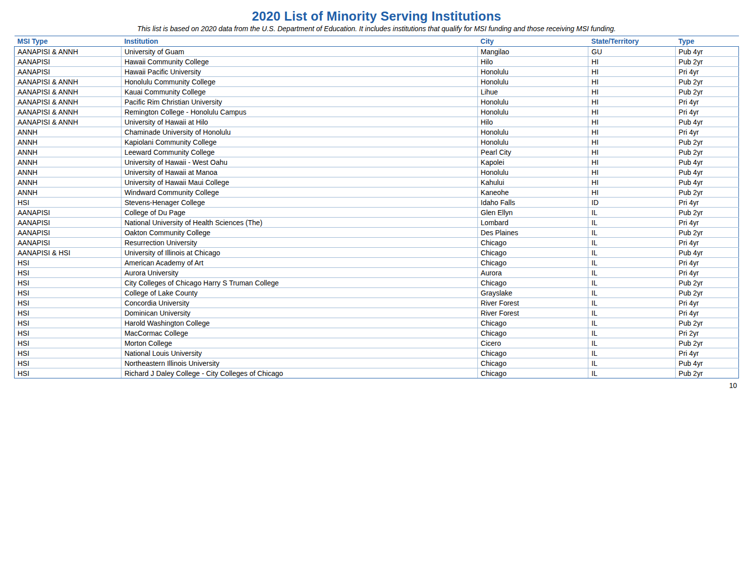2020 List of Minority Serving Institutions
This list is based on 2020 data from the U.S. Department of Education. It includes institutions that qualify for MSI funding and those receiving MSI funding.
| MSI Type | Institution | City | State/Territory | Type |
| --- | --- | --- | --- | --- |
| AANAPISI & ANNH | University of Guam | Mangilao | GU | Pub 4yr |
| AANAPISI | Hawaii Community College | Hilo | HI | Pub 2yr |
| AANAPISI | Hawaii Pacific University | Honolulu | HI | Pri 4yr |
| AANAPISI & ANNH | Honolulu Community College | Honolulu | HI | Pub 2yr |
| AANAPISI & ANNH | Kauai Community College | Lihue | HI | Pub 2yr |
| AANAPISI & ANNH | Pacific Rim Christian University | Honolulu | HI | Pri 4yr |
| AANAPISI & ANNH | Remington College - Honolulu Campus | Honolulu | HI | Pri 4yr |
| AANAPISI & ANNH | University of Hawaii at Hilo | Hilo | HI | Pub 4yr |
| ANNH | Chaminade University of Honolulu | Honolulu | HI | Pri 4yr |
| ANNH | Kapiolani Community College | Honolulu | HI | Pub 2yr |
| ANNH | Leeward Community College | Pearl City | HI | Pub 2yr |
| ANNH | University of Hawaii - West Oahu | Kapolei | HI | Pub 4yr |
| ANNH | University of Hawaii at Manoa | Honolulu | HI | Pub 4yr |
| ANNH | University of Hawaii Maui College | Kahului | HI | Pub 4yr |
| ANNH | Windward Community College | Kaneohe | HI | Pub 2yr |
| HSI | Stevens-Henager College | Idaho Falls | ID | Pri 4yr |
| AANAPISI | College of Du Page | Glen Ellyn | IL | Pub 2yr |
| AANAPISI | National University of Health Sciences (The) | Lombard | IL | Pri 4yr |
| AANAPISI | Oakton Community College | Des Plaines | IL | Pub 2yr |
| AANAPISI | Resurrection University | Chicago | IL | Pri 4yr |
| AANAPISI & HSI | University of Illinois at Chicago | Chicago | IL | Pub 4yr |
| HSI | American Academy of Art | Chicago | IL | Pri 4yr |
| HSI | Aurora University | Aurora | IL | Pri 4yr |
| HSI | City Colleges of Chicago Harry S Truman College | Chicago | IL | Pub 2yr |
| HSI | College of Lake County | Grayslake | IL | Pub 2yr |
| HSI | Concordia University | River Forest | IL | Pri 4yr |
| HSI | Dominican University | River Forest | IL | Pri 4yr |
| HSI | Harold Washington College | Chicago | IL | Pub 2yr |
| HSI | MacCormac College | Chicago | IL | Pri 2yr |
| HSI | Morton College | Cicero | IL | Pub 2yr |
| HSI | National Louis University | Chicago | IL | Pri 4yr |
| HSI | Northeastern Illinois University | Chicago | IL | Pub 4yr |
| HSI | Richard J Daley College - City Colleges of Chicago | Chicago | IL | Pub 2yr |
10